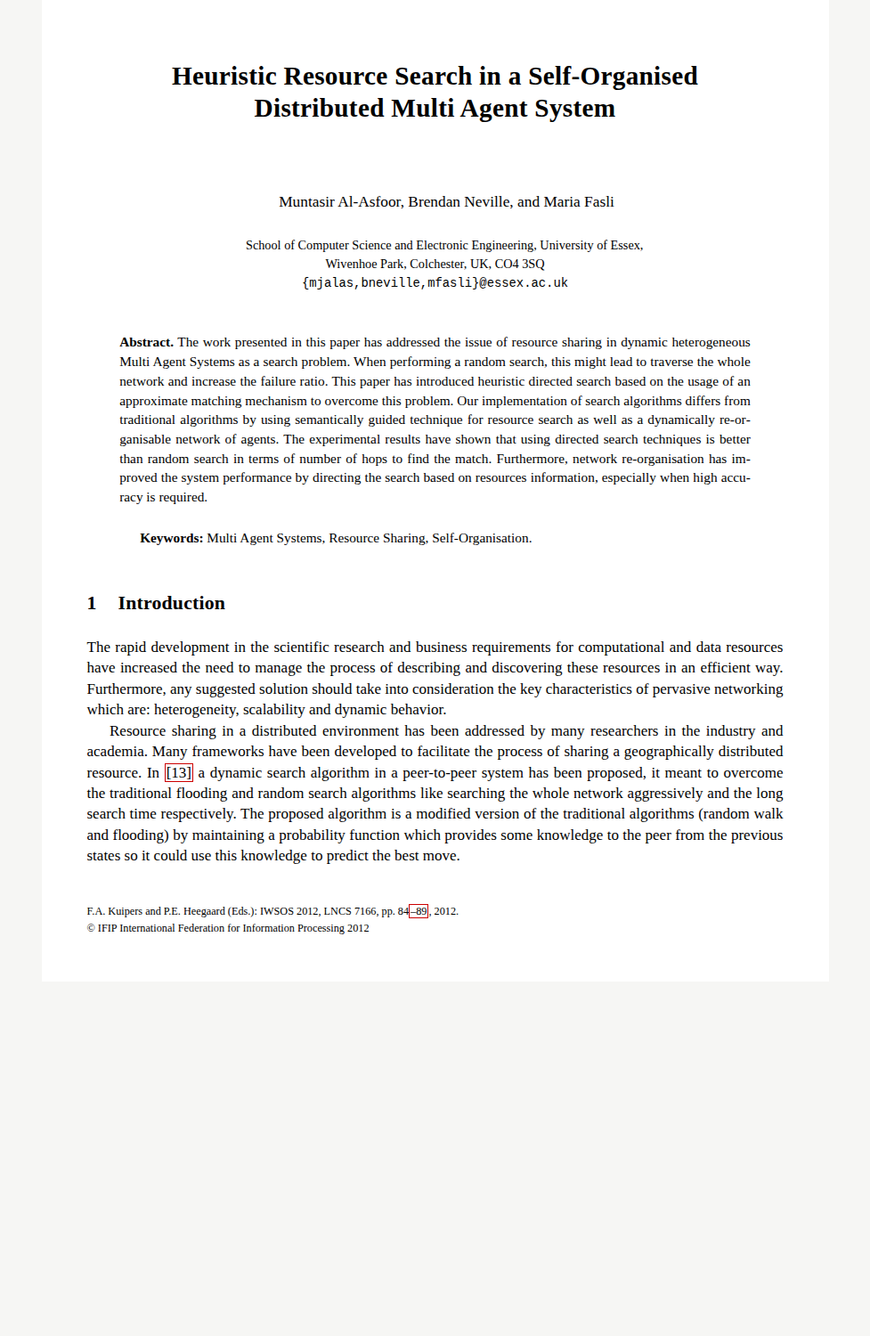Heuristic Resource Search in a Self-Organised
Distributed Multi Agent System
Muntasir Al-Asfoor, Brendan Neville, and Maria Fasli
School of Computer Science and Electronic Engineering, University of Essex,
Wivenhoe Park, Colchester, UK, CO4 3SQ
{mjalas,bneville,mfasli}@essex.ac.uk
Abstract. The work presented in this paper has addressed the issue of resource sharing in dynamic heterogeneous Multi Agent Systems as a search problem. When performing a random search, this might lead to traverse the whole network and increase the failure ratio. This paper has introduced heuristic directed search based on the usage of an approximate matching mechanism to overcome this problem. Our implementation of search algorithms differs from traditional algorithms by using semantically guided technique for resource search as well as a dynamically re-organisable network of agents. The experimental results have shown that using directed search techniques is better than random search in terms of number of hops to find the match. Furthermore, network re-organisation has improved the system performance by directing the search based on resources information, especially when high accuracy is required.
Keywords: Multi Agent Systems, Resource Sharing, Self-Organisation.
1 Introduction
The rapid development in the scientific research and business requirements for computational and data resources have increased the need to manage the process of describing and discovering these resources in an efficient way. Furthermore, any suggested solution should take into consideration the key characteristics of pervasive networking which are: heterogeneity, scalability and dynamic behavior.
Resource sharing in a distributed environment has been addressed by many researchers in the industry and academia. Many frameworks have been developed to facilitate the process of sharing a geographically distributed resource. In [13] a dynamic search algorithm in a peer-to-peer system has been proposed, it meant to overcome the traditional flooding and random search algorithms like searching the whole network aggressively and the long search time respectively. The proposed algorithm is a modified version of the traditional algorithms (random walk and flooding) by maintaining a probability function which provides some knowledge to the peer from the previous states so it could use this knowledge to predict the best move.
F.A. Kuipers and P.E. Heegaard (Eds.): IWSOS 2012, LNCS 7166, pp. 84–89, 2012.
© IFIP International Federation for Information Processing 2012